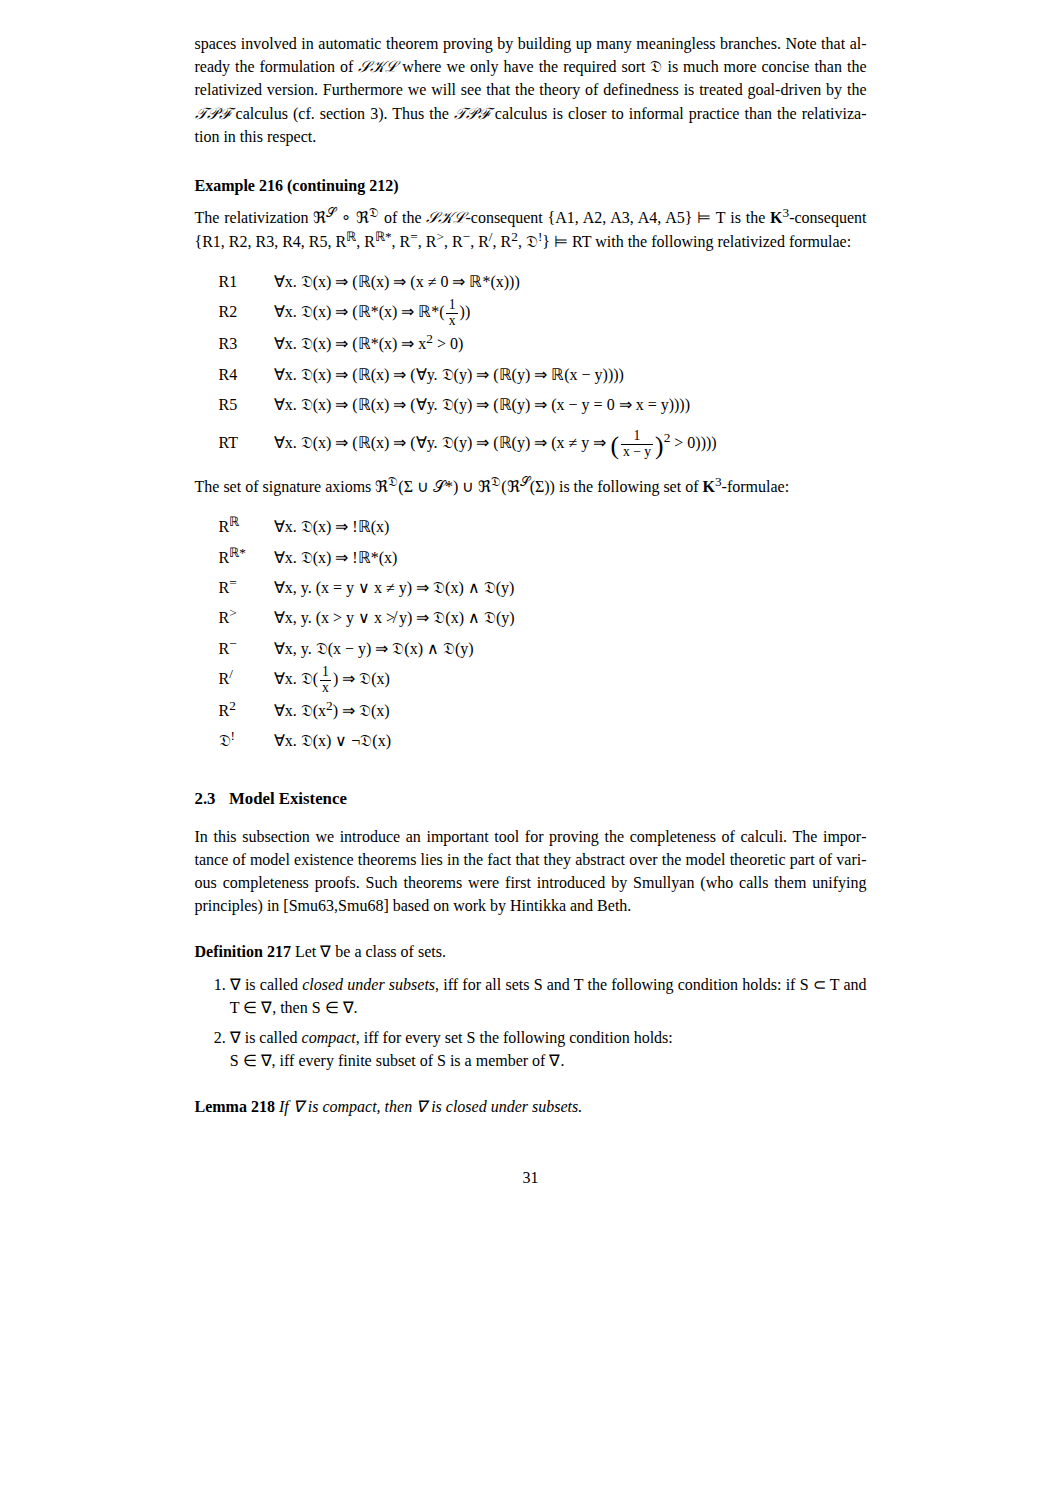spaces involved in automatic theorem proving by building up many meaningless branches. Note that already the formulation of 𝒮𝒦ℒ where we only have the required sort 𝔇 is much more concise than the relativized version. Furthermore we will see that the theory of definedness is treated goal-driven by the 𝒯𝒫ℱ calculus (cf. section 3). Thus the 𝒯𝒫ℱ calculus is closer to informal practice than the relativization in this respect.
Example 216 (continuing 212)
The relativization ℜ𝒮 ∘ ℜ𝔇 of the 𝒮𝒦ℒ-consequent {A1, A2, A3, A4, A5} ⊨ T is the K3-consequent {R1, R2, R3, R4, R5, Rℝ, Rℝ*, R=, R>, R−, R/, R2, 𝔇!} ⊨ RT with the following relativized formulae:
R1 ∀x. 𝔇(x) ⇒ (ℝ(x) ⇒ (x ≠ 0 ⇒ ℝ*(x))) R2 ∀x. 𝔇(x) ⇒ (ℝ*(x) ⇒ ℝ*(1 x)) R3 ∀x. 𝔇(x) ⇒ (ℝ*(x) ⇒ x2 > 0) R4 ∀x. 𝔇(x) ⇒ (ℝ(x) ⇒ (∀y. 𝔇(y) ⇒ (ℝ(y) ⇒ ℝ(x − y)))) R5 ∀x. 𝔇(x) ⇒ (ℝ(x) ⇒ (∀y. 𝔇(y) ⇒ (ℝ(y) ⇒ (x − y = 0 ⇒ x = y)))) RT ∀x. 𝔇(x) ⇒ (ℝ(x) ⇒ (∀y. 𝔇(y) ⇒ (ℝ(y) ⇒ (x ≠ y ⇒ (1 x − y)2 > 0))))
The set of signature axioms ℜ𝔇(Σ ∪ 𝒮*) ∪ ℜ𝔇(ℜ𝒮(Σ)) is the following set of K3-formulae:
Rℝ ∀x. 𝔇(x) ⇒ !ℝ(x) Rℝ* ∀x. 𝔇(x) ⇒ !ℝ*(x) R= ∀x, y. (x = y ∨ x ≠ y) ⇒ 𝔇(x) ∧ 𝔇(y) R> ∀x, y. (x > y ∨ x ≯ y) ⇒ 𝔇(x) ∧ 𝔇(y) R− ∀x, y. 𝔇(x − y) ⇒ 𝔇(x) ∧ 𝔇(y) R/ ∀x. 𝔇(1 x) ⇒ 𝔇(x) R2 ∀x. 𝔇(x2) ⇒ 𝔇(x) 𝔇! ∀x. 𝔇(x) ∨ ¬𝔇(x)
2.3 Model Existence
In this subsection we introduce an important tool for proving the completeness of calculi. The importance of model existence theorems lies in the fact that they abstract over the model theoretic part of various completeness proofs. Such theorems were first introduced by Smullyan (who calls them unifying principles) in [Smu63,Smu68] based on work by Hintikka and Beth.
Definition 217 Let ∇ be a class of sets.
∇ is called closed under subsets, iff for all sets S and T the following condition holds: if S ⊂ T and T ∈ ∇, then S ∈ ∇.
∇ is called compact, iff for every set S the following condition holds:
S ∈ ∇, iff every finite subset of S is a member of ∇.
Lemma 218 If ∇ is compact, then ∇ is closed under subsets.
31